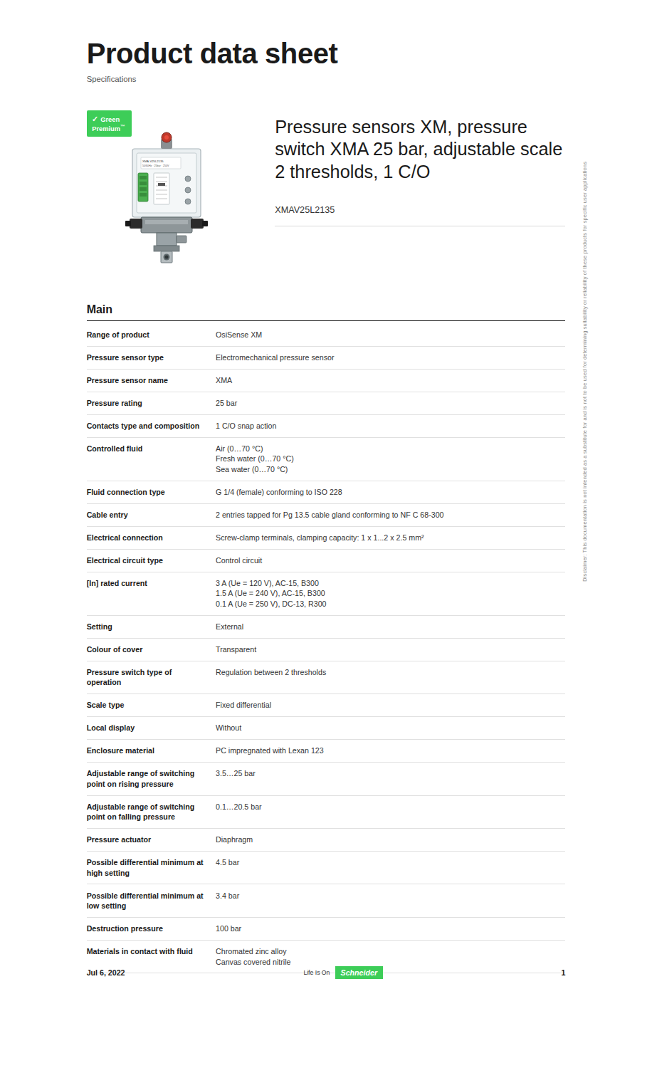Product data sheet
Specifications
✓Green
Premium™
XMA-V25L2135 50/60Hz · 25bar · 250V
Pressure sensors XM, pressure switch XMA 25 bar, adjustable scale 2 thresholds, 1 C/O
XMAV25L2135
Main
| Range of product | OsiSense XM |
| Pressure sensor type | Electromechanical pressure sensor |
| Pressure sensor name | XMA |
| Pressure rating | 25 bar |
| Contacts type and composition | 1 C/O snap action |
| Controlled fluid | Air (0…70 °C) Fresh water (0…70 °C) Sea water (0…70 °C) |
| Fluid connection type | G 1/4 (female) conforming to ISO 228 |
| Cable entry | 2 entries tapped for Pg 13.5 cable gland conforming to NF C 68-300 |
| Electrical connection | Screw-clamp terminals, clamping capacity: 1 x 1...2 x 2.5 mm² |
| Electrical circuit type | Control circuit |
| [In] rated current | 3 A (Ue = 120 V), AC-15, B300 1.5 A (Ue = 240 V), AC-15, B300 0.1 A (Ue = 250 V), DC-13, R300 |
| Setting | External |
| Colour of cover | Transparent |
| Pressure switch type of operation | Regulation between 2 thresholds |
| Scale type | Fixed differential |
| Local display | Without |
| Enclosure material | PC impregnated with Lexan 123 |
| Adjustable range of switching point on rising pressure | 3.5…25 bar |
| Adjustable range of switching point on falling pressure | 0.1…20.5 bar |
| Pressure actuator | Diaphragm |
| Possible differential minimum at high setting | 4.5 bar |
| Possible differential minimum at low setting | 3.4 bar |
| Destruction pressure | 100 bar |
| Materials in contact with fluid | Chromated zinc alloy Canvas covered nitrile |
Disclaimer: This documentation is not intended as a substitute for and is not to be used for determining suitability or reliability of these products for specific user applications
Jul 6, 2022 Life Is On Schneider 1